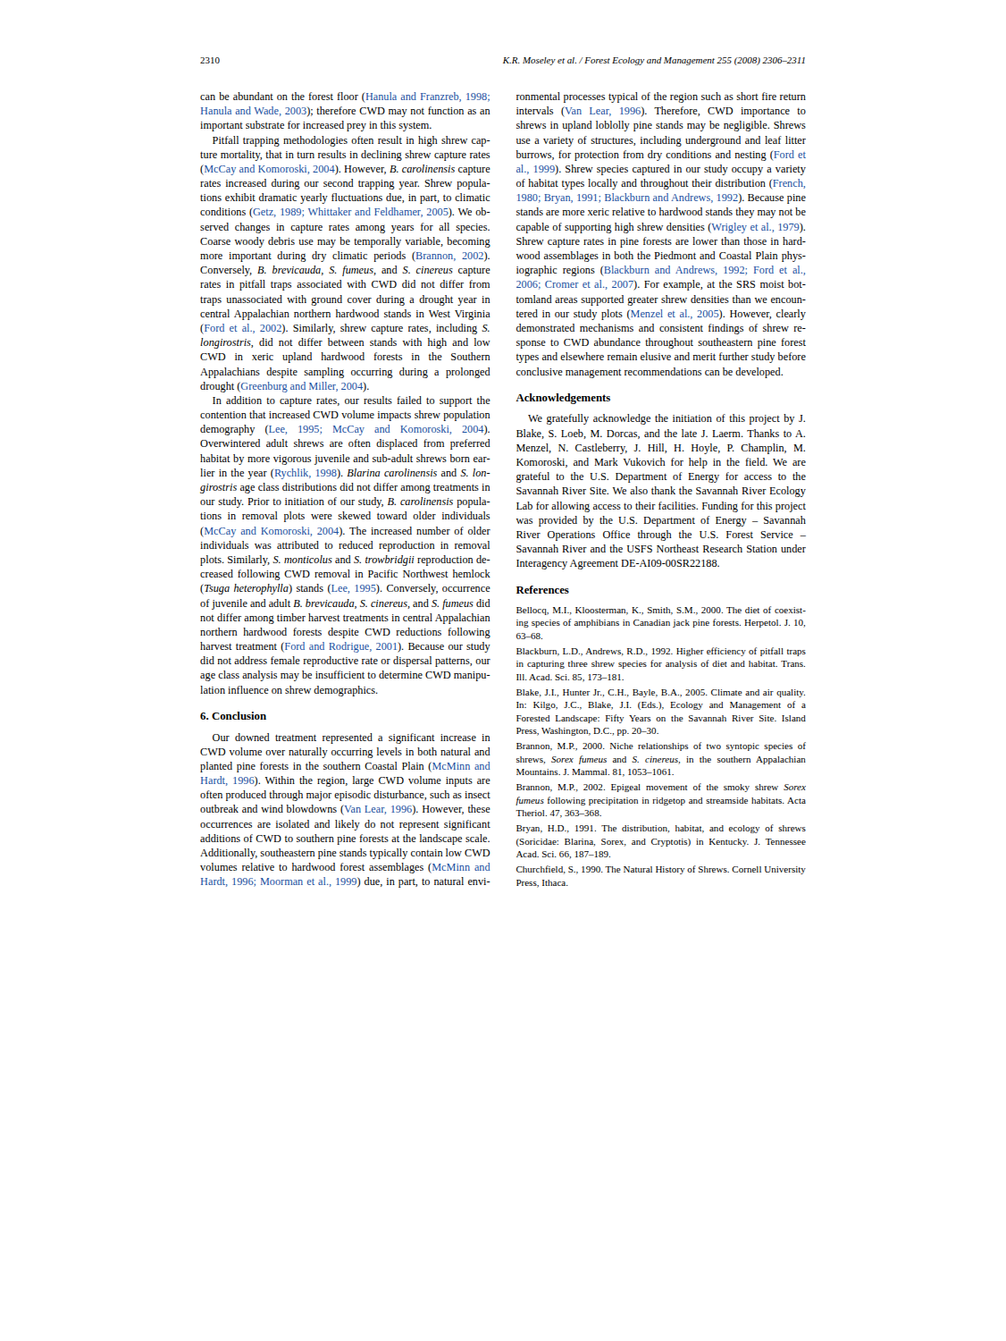2310
K.R. Moseley et al. / Forest Ecology and Management 255 (2008) 2306–2311
can be abundant on the forest floor (Hanula and Franzreb, 1998; Hanula and Wade, 2003); therefore CWD may not function as an important substrate for increased prey in this system.
Pitfall trapping methodologies often result in high shrew capture mortality, that in turn results in declining shrew capture rates (McCay and Komoroski, 2004). However, B. carolinensis capture rates increased during our second trapping year. Shrew populations exhibit dramatic yearly fluctuations due, in part, to climatic conditions (Getz, 1989; Whittaker and Feldhamer, 2005). We observed changes in capture rates among years for all species. Coarse woody debris use may be temporally variable, becoming more important during dry climatic periods (Brannon, 2002). Conversely, B. brevicauda, S. fumeus, and S. cinereus capture rates in pitfall traps associated with CWD did not differ from traps unassociated with ground cover during a drought year in central Appalachian northern hardwood stands in West Virginia (Ford et al., 2002). Similarly, shrew capture rates, including S. longirostris, did not differ between stands with high and low CWD in xeric upland hardwood forests in the Southern Appalachians despite sampling occurring during a prolonged drought (Greenburg and Miller, 2004).
In addition to capture rates, our results failed to support the contention that increased CWD volume impacts shrew population demography (Lee, 1995; McCay and Komoroski, 2004). Overwintered adult shrews are often displaced from preferred habitat by more vigorous juvenile and sub-adult shrews born earlier in the year (Rychlik, 1998). Blarina carolinensis and S. longirostris age class distributions did not differ among treatments in our study. Prior to initiation of our study, B. carolinensis populations in removal plots were skewed toward older individuals (McCay and Komoroski, 2004). The increased number of older individuals was attributed to reduced reproduction in removal plots. Similarly, S. monticolus and S. trowbridgii reproduction decreased following CWD removal in Pacific Northwest hemlock (Tsuga heterophylla) stands (Lee, 1995). Conversely, occurrence of juvenile and adult B. brevicauda, S. cinereus, and S. fumeus did not differ among timber harvest treatments in central Appalachian northern hardwood forests despite CWD reductions following harvest treatment (Ford and Rodrigue, 2001). Because our study did not address female reproductive rate or dispersal patterns, our age class analysis may be insufficient to determine CWD manipulation influence on shrew demographics.
6. Conclusion
Our downed treatment represented a significant increase in CWD volume over naturally occurring levels in both natural and planted pine forests in the southern Coastal Plain (McMinn and Hardt, 1996). Within the region, large CWD volume inputs are often produced through major episodic disturbance, such as insect outbreak and wind blowdowns (Van Lear, 1996). However, these occurrences are isolated and likely do not represent significant additions of CWD to southern pine forests at the landscape scale. Additionally, southeastern pine stands typically contain low CWD volumes relative to hardwood forest assemblages (McMinn and Hardt, 1996; Moorman et al., 1999) due, in part, to natural environmental processes typical of the region such as short fire return intervals (Van Lear, 1996). Therefore, CWD importance to shrews in upland loblolly pine stands may be negligible. Shrews use a variety of structures, including underground and leaf litter burrows, for protection from dry conditions and nesting (Ford et al., 1999). Shrew species captured in our study occupy a variety of habitat types locally and throughout their distribution (French, 1980; Bryan, 1991; Blackburn and Andrews, 1992). Because pine stands are more xeric relative to hardwood stands they may not be capable of supporting high shrew densities (Wrigley et al., 1979). Shrew capture rates in pine forests are lower than those in hardwood assemblages in both the Piedmont and Coastal Plain physiographic regions (Blackburn and Andrews, 1992; Ford et al., 2006; Cromer et al., 2007). For example, at the SRS moist bottomland areas supported greater shrew densities than we encountered in our study plots (Menzel et al., 2005). However, clearly demonstrated mechanisms and consistent findings of shrew response to CWD abundance throughout southeastern pine forest types and elsewhere remain elusive and merit further study before conclusive management recommendations can be developed.
Acknowledgements
We gratefully acknowledge the initiation of this project by J. Blake, S. Loeb, M. Dorcas, and the late J. Laerm. Thanks to A. Menzel, N. Castleberry, J. Hill, H. Hoyle, P. Champlin, M. Komoroski, and Mark Vukovich for help in the field. We are grateful to the U.S. Department of Energy for access to the Savannah River Site. We also thank the Savannah River Ecology Lab for allowing access to their facilities. Funding for this project was provided by the U.S. Department of Energy – Savannah River Operations Office through the U.S. Forest Service – Savannah River and the USFS Northeast Research Station under Interagency Agreement DE-AI09-00SR22188.
References
Bellocq, M.I., Kloosterman, K., Smith, S.M., 2000. The diet of coexisting species of amphibians in Canadian jack pine forests. Herpetol. J. 10, 63–68.
Blackburn, L.D., Andrews, R.D., 1992. Higher efficiency of pitfall traps in capturing three shrew species for analysis of diet and habitat. Trans. Ill. Acad. Sci. 85, 173–181.
Blake, J.I., Hunter Jr., C.H., Bayle, B.A., 2005. Climate and air quality. In: Kilgo, J.C., Blake, J.I. (Eds.), Ecology and Management of a Forested Landscape: Fifty Years on the Savannah River Site. Island Press, Washington, D.C., pp. 20–30.
Brannon, M.P., 2000. Niche relationships of two syntopic species of shrews, Sorex fumeus and S. cinereus, in the southern Appalachian Mountains. J. Mammal. 81, 1053–1061.
Brannon, M.P., 2002. Epigeal movement of the smoky shrew Sorex fumeus following precipitation in ridgetop and streamside habitats. Acta Theriol. 47, 363–368.
Bryan, H.D., 1991. The distribution, habitat, and ecology of shrews (Soricidae: Blarina, Sorex, and Cryptotis) in Kentucky. J. Tennessee Acad. Sci. 66, 187–189.
Churchfield, S., 1990. The Natural History of Shrews. Cornell University Press, Ithaca.